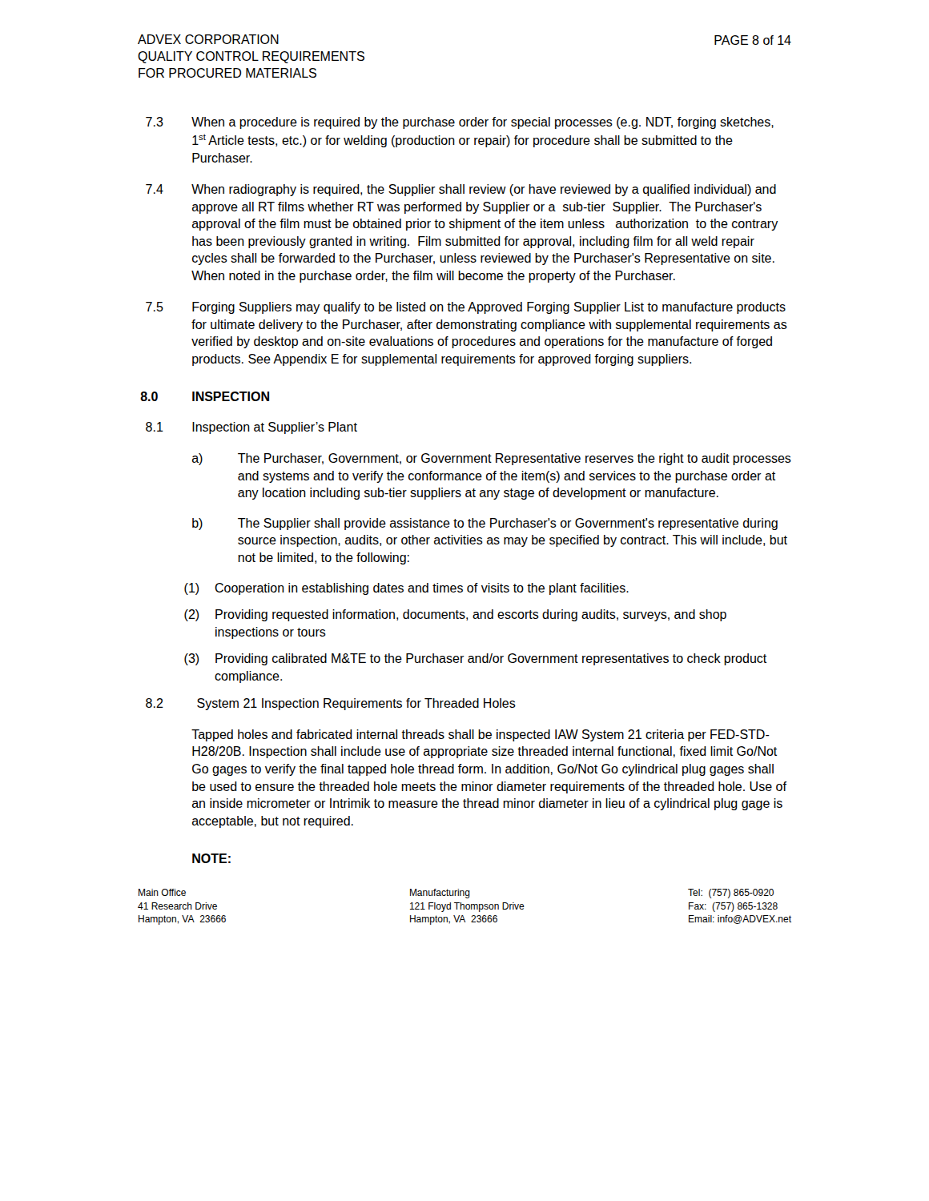ADVEX CORPORATION
QUALITY CONTROL REQUIREMENTS
FOR PROCURED MATERIALS
PAGE 8 of 14
7.3
When a procedure is required by the purchase order for special processes (e.g. NDT, forging sketches, 1st Article tests, etc.) or for welding (production or repair) for procedure shall be submitted to the Purchaser.
7.4
When radiography is required, the Supplier shall review (or have reviewed by a qualified individual) and approve all RT films whether RT was performed by Supplier or a sub-tier Supplier. The Purchaser's approval of the film must be obtained prior to shipment of the item unless authorization to the contrary has been previously granted in writing. Film submitted for approval, including film for all weld repair cycles shall be forwarded to the Purchaser, unless reviewed by the Purchaser's Representative on site. When noted in the purchase order, the film will become the property of the Purchaser.
7.5
Forging Suppliers may qualify to be listed on the Approved Forging Supplier List to manufacture products for ultimate delivery to the Purchaser, after demonstrating compliance with supplemental requirements as verified by desktop and on-site evaluations of procedures and operations for the manufacture of forged products. See Appendix E for supplemental requirements for approved forging suppliers.
8.0 INSPECTION
8.1
Inspection at Supplier’s Plant
a)
The Purchaser, Government, or Government Representative reserves the right to audit processes and systems and to verify the conformance of the item(s) and services to the purchase order at any location including sub-tier suppliers at any stage of development or manufacture.
b)
The Supplier shall provide assistance to the Purchaser's or Government's representative during source inspection, audits, or other activities as may be specified by contract. This will include, but not be limited, to the following:
(1)
Cooperation in establishing dates and times of visits to the plant facilities.
(2)
Providing requested information, documents, and escorts during audits, surveys, and shop inspections or tours
(3)
Providing calibrated M&TE to the Purchaser and/or Government representatives to check product compliance.
8.2
System 21 Inspection Requirements for Threaded Holes
Tapped holes and fabricated internal threads shall be inspected IAW System 21 criteria per FED-STD-H28/20B. Inspection shall include use of appropriate size threaded internal functional, fixed limit Go/Not Go gages to verify the final tapped hole thread form. In addition, Go/Not Go cylindrical plug gages shall be used to ensure the threaded hole meets the minor diameter requirements of the threaded hole. Use of an inside micrometer or Intrimik to measure the thread minor diameter in lieu of a cylindrical plug gage is acceptable, but not required.
NOTE:
Main Office
41 Research Drive
Hampton, VA 23666
Manufacturing
121 Floyd Thompson Drive
Hampton, VA 23666
Tel: (757) 865-0920
Fax: (757) 865-1328
Email: info@ADVEX.net